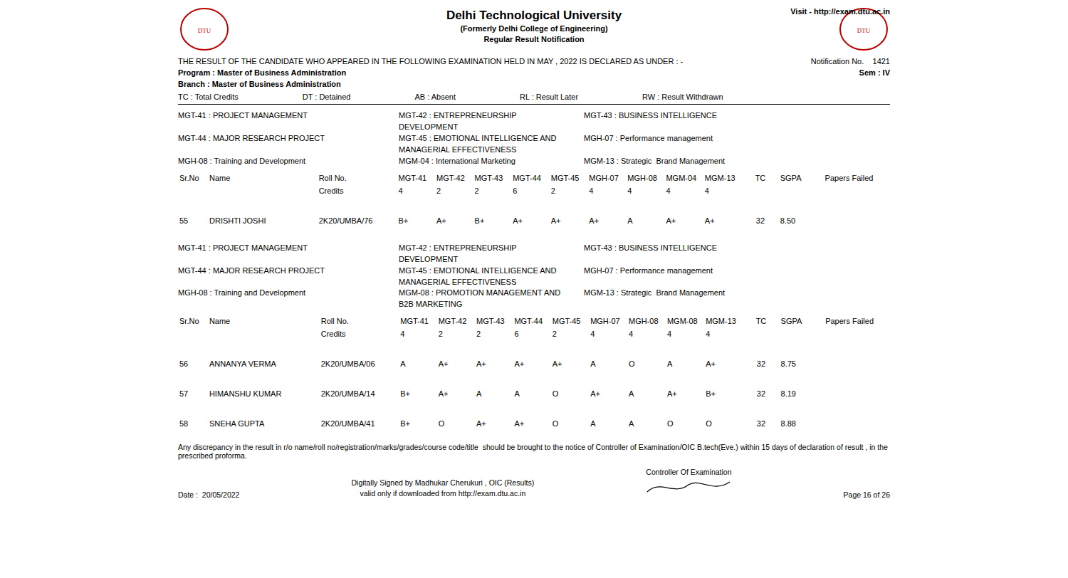Delhi Technological University
(Formerly Delhi College of Engineering)
Regular Result Notification
Visit - http://exam.dtu.ac.in
THE RESULT OF THE CANDIDATE WHO APPEARED IN THE FOLLOWING EXAMINATION HELD IN MAY , 2022 IS DECLARED AS UNDER : - Notification No. 1421
Program : Master of Business Administration Sem : IV
Branch : Master of Business Administration
TC : Total Credits DT : Detained AB : Absent RL : Result Later RW : Result Withdrawn
MGT-41 : PROJECT MANAGEMENT
MGT-42 : ENTREPRENEURSHIP DEVELOPMENT
MGT-43 : BUSINESS INTELLIGENCE
MGT-44 : MAJOR RESEARCH PROJECT
MGT-45 : EMOTIONAL INTELLIGENCE AND MANAGERIAL EFFECTIVENESS
MGH-07 : Performance management
MGH-08 : Training and Development
MGM-04 : International Marketing
MGM-13 : Strategic Brand Management
| Sr.No | Name | Roll No. | MGT-41 | MGT-42 | MGT-43 | MGT-44 | MGT-45 | MGH-07 | MGH-08 | MGM-04 | MGM-13 | TC | SGPA | Papers Failed |
| --- | --- | --- | --- | --- | --- | --- | --- | --- | --- | --- | --- | --- | --- | --- |
| | | Credits | 4 | 2 | 2 | 6 | 2 | 4 | 4 | 4 | 4 | | | |
| 55 | DRISHTI JOSHI | 2K20/UMBA/76 | B+ | A+ | B+ | A+ | A+ | A+ | A | A+ | A+ | 32 | 8.50 | |
MGT-41 : PROJECT MANAGEMENT
MGT-42 : ENTREPRENEURSHIP DEVELOPMENT
MGT-43 : BUSINESS INTELLIGENCE
MGT-44 : MAJOR RESEARCH PROJECT
MGT-45 : EMOTIONAL INTELLIGENCE AND MANAGERIAL EFFECTIVENESS
MGH-07 : Performance management
MGH-08 : Training and Development
MGM-08 : PROMOTION MANAGEMENT AND B2B MARKETING
MGM-13 : Strategic Brand Management
| Sr.No | Name | Roll No. | MGT-41 | MGT-42 | MGT-43 | MGT-44 | MGT-45 | MGH-07 | MGH-08 | MGM-08 | MGM-13 | TC | SGPA | Papers Failed |
| --- | --- | --- | --- | --- | --- | --- | --- | --- | --- | --- | --- | --- | --- | --- |
| | | Credits | 4 | 2 | 2 | 6 | 2 | 4 | 4 | 4 | 4 | | | |
| 56 | ANNANYA VERMA | 2K20/UMBA/06 | A | A+ | A+ | A+ | A+ | A | O | A | A+ | 32 | 8.75 | |
| 57 | HIMANSHU KUMAR | 2K20/UMBA/14 | B+ | A+ | A | A | O | A+ | A | A+ | B+ | 32 | 8.19 | |
| 58 | SNEHA GUPTA | 2K20/UMBA/41 | B+ | O | A+ | A+ | O | A | A | O | O | 32 | 8.88 | |
Any discrepancy in the result in r/o name/roll no/registration/marks/grades/course code/title should be brought to the notice of Controller of Examination/OIC B.tech(Eve.) within 15 days of declaration of result , in the prescribed proforma.
Date : 20/05/2022
Digitally Signed by Madhukar Cherukuri , OIC (Results)
valid only if downloaded from http://exam.dtu.ac.in
Controller Of Examination
Page 16 of 26